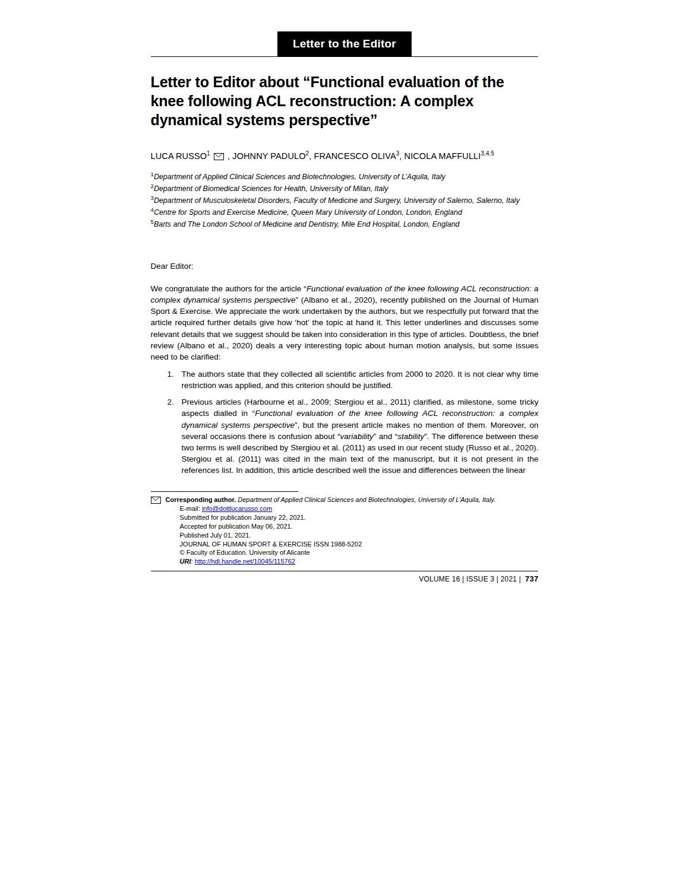Letter to the Editor
Letter to Editor about “Functional evaluation of the knee following ACL reconstruction: A complex dynamical systems perspective”
LUCA RUSSO1 , JOHNNY PADULO2, FRANCESCO OLIVA3, NICOLA MAFFULLI3,4,5
1Department of Applied Clinical Sciences and Biotechnologies, University of L’Aquila, Italy
2Department of Biomedical Sciences for Health, University of Milan, Italy
3Department of Musculoskeletal Disorders, Faculty of Medicine and Surgery, University of Salerno, Salerno, Italy
4Centre for Sports and Exercise Medicine, Queen Mary University of London, London, England
5Barts and The London School of Medicine and Dentistry, Mile End Hospital, London, England
Dear Editor:
We congratulate the authors for the article “Functional evaluation of the knee following ACL reconstruction: a complex dynamical systems perspective” (Albano et al., 2020), recently published on the Journal of Human Sport & Exercise. We appreciate the work undertaken by the authors, but we respectfully put forward that the article required further details give how ‘hot’ the topic at hand it. This letter underlines and discusses some relevant details that we suggest should be taken into consideration in this type of articles. Doubtless, the brief review (Albano et al., 2020) deals a very interesting topic about human motion analysis, but some issues need to be clarified:
The authors state that they collected all scientific articles from 2000 to 2020. It is not clear why time restriction was applied, and this criterion should be justified.
Previous articles (Harbourne et al., 2009; Stergiou et al., 2011) clarified, as milestone, some tricky aspects dialled in “Functional evaluation of the knee following ACL reconstruction: a complex dynamical systems perspective”, but the present article makes no mention of them. Moreover, on several occasions there is confusion about “variability” and “stability”. The difference between these two terms is well described by Stergiou et al. (2011) as used in our recent study (Russo et al., 2020). Stergiou et al. (2011) was cited in the main text of the manuscript, but it is not present in the references list. In addition, this article described well the issue and differences between the linear
Corresponding author. Department of Applied Clinical Sciences and Biotechnologies, University of L’Aquila, Italy.
E-mail: info@dottlucarusso.com
Submitted for publication January 22, 2021.
Accepted for publication May 06, 2021.
Published July 01, 2021.
JOURNAL OF HUMAN SPORT & EXERCISE ISSN 1988-5202
© Faculty of Education. University of Alicante
URI: http://hdl.handle.net/10045/115762
VOLUME 16 | ISSUE 3 | 2021 | 737